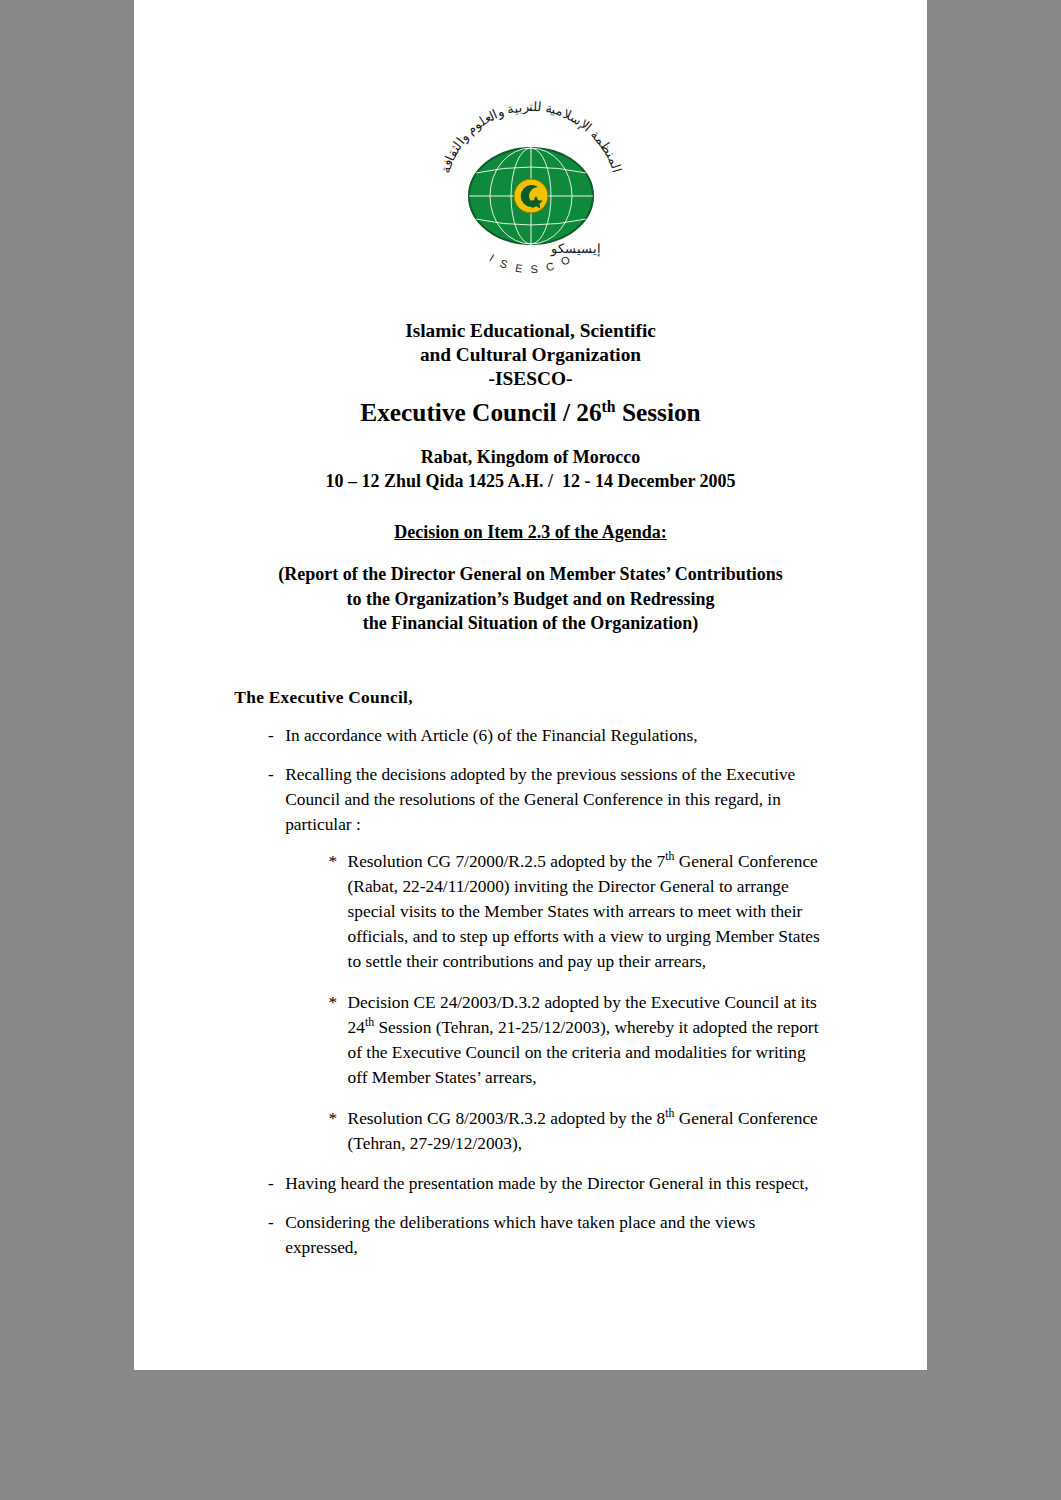المنظمة الإسلامية للتربية والعلوم والثقافة I S E S C O إيسيسكو
Islamic Educational, Scientific
and Cultural Organization
-ISESCO-
Executive Council / 26th Session
Rabat, Kingdom of Morocco
10 – 12 Zhul Qida 1425 A.H. / 12 - 14 December 2005
Decision on Item 2.3 of the Agenda:
(Report of the Director General on Member States’ Contributions
to the Organization’s Budget and on Redressing
the Financial Situation of the Organization)
The Executive Council,
In accordance with Article (6) of the Financial Regulations,
Recalling the decisions adopted by the previous sessions of the Executive Council and the resolutions of the General Conference in this regard, in particular :
Resolution CG 7/2000/R.2.5 adopted by the 7th General Conference (Rabat, 22-24/11/2000) inviting the Director General to arrange special visits to the Member States with arrears to meet with their officials, and to step up efforts with a view to urging Member States to settle their contributions and pay up their arrears,
Decision CE 24/2003/D.3.2 adopted by the Executive Council at its 24th Session (Tehran, 21-25/12/2003), whereby it adopted the report of the Executive Council on the criteria and modalities for writing off Member States’ arrears,
Resolution CG 8/2003/R.3.2 adopted by the 8th General Conference (Tehran, 27-29/12/2003),
Having heard the presentation made by the Director General in this respect,
Considering the deliberations which have taken place and the views expressed,